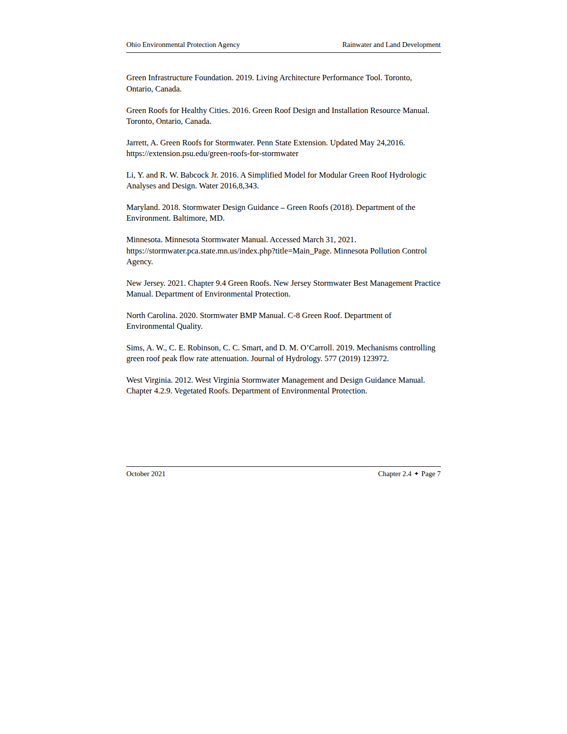Ohio Environmental Protection Agency Rainwater and Land Development
Green Infrastructure Foundation. 2019. Living Architecture Performance Tool. Toronto, Ontario, Canada.
Green Roofs for Healthy Cities. 2016. Green Roof Design and Installation Resource Manual. Toronto, Ontario, Canada.
Jarrett, A. Green Roofs for Stormwater. Penn State Extension. Updated May 24,2016. https://extension.psu.edu/green-roofs-for-stormwater
Li, Y. and R. W. Babcock Jr. 2016. A Simplified Model for Modular Green Roof Hydrologic Analyses and Design. Water 2016,8,343.
Maryland. 2018. Stormwater Design Guidance – Green Roofs (2018). Department of the Environment. Baltimore, MD.
Minnesota. Minnesota Stormwater Manual. Accessed March 31, 2021. https://stormwater.pca.state.mn.us/index.php?title=Main_Page. Minnesota Pollution Control Agency.
New Jersey. 2021. Chapter 9.4 Green Roofs. New Jersey Stormwater Best Management Practice Manual. Department of Environmental Protection.
North Carolina. 2020. Stormwater BMP Manual. C-8 Green Roof. Department of Environmental Quality.
Sims, A. W., C. E. Robinson, C. C. Smart, and D. M. O’Carroll. 2019. Mechanisms controlling green roof peak flow rate attenuation. Journal of Hydrology. 577 (2019) 123972.
West Virginia. 2012. West Virginia Stormwater Management and Design Guidance Manual. Chapter 4.2.9. Vegetated Roofs. Department of Environmental Protection.
October 2021 Chapter 2.4 ✦ Page 7